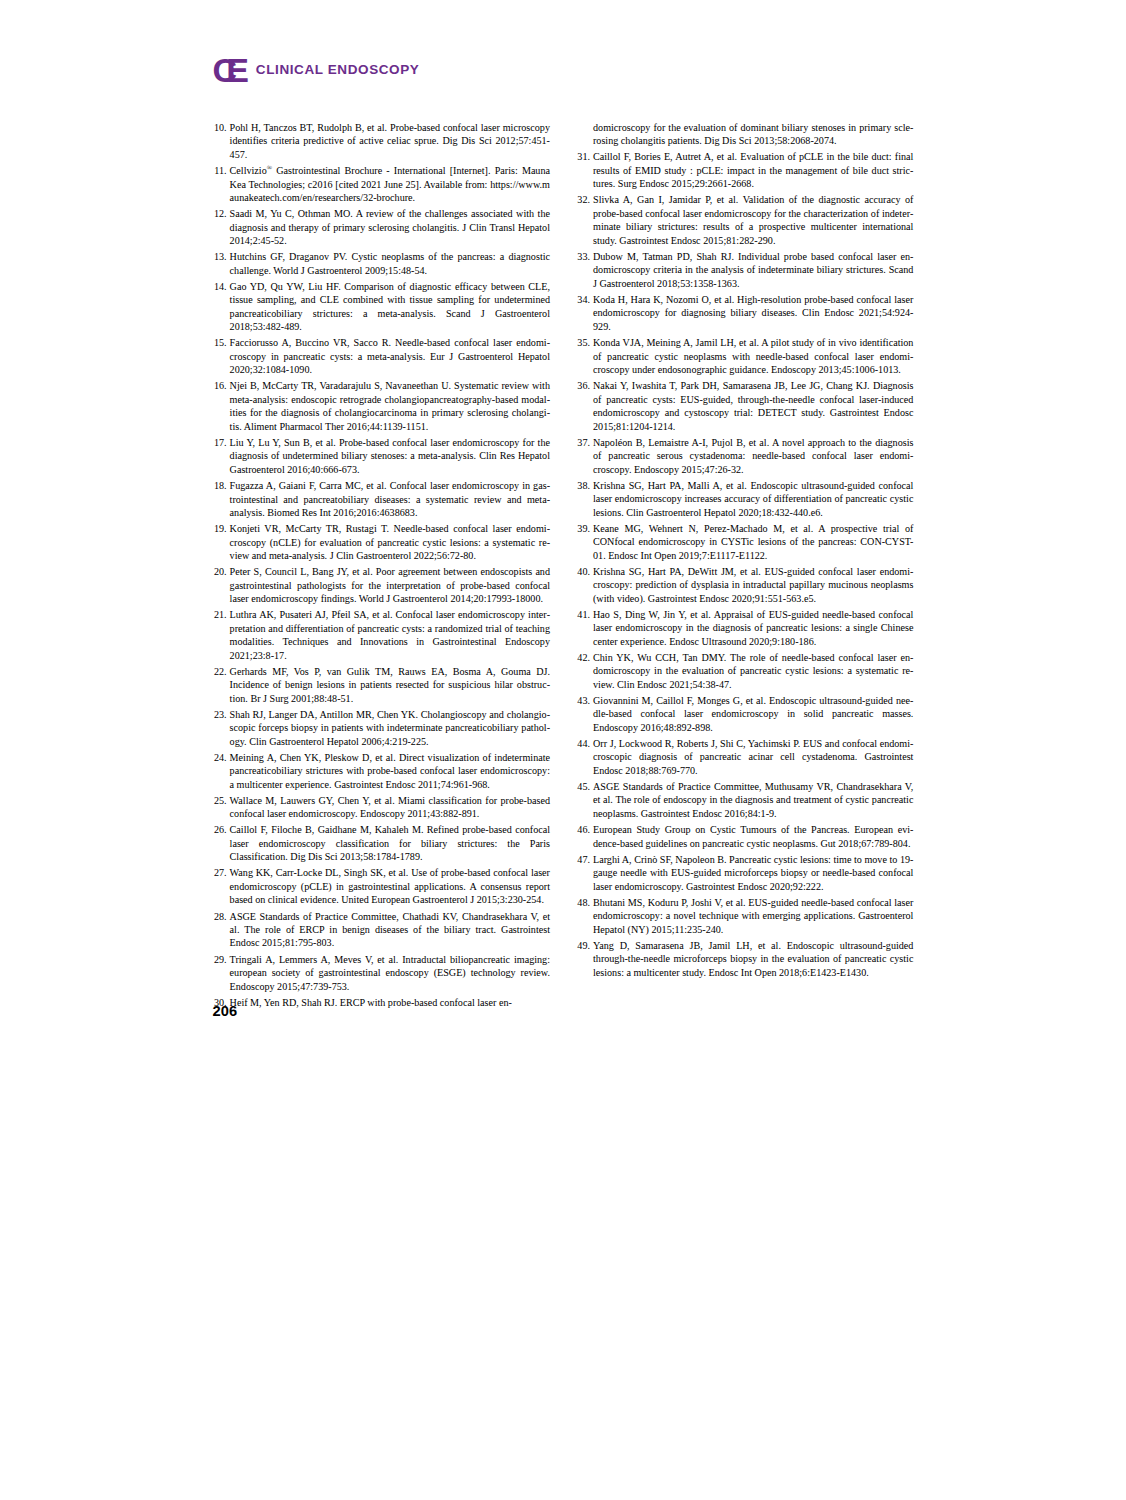CE
Clinical Endoscopy
10 Pohl H, Tanczos BT, Rudolph B, et al. Probe-based confocal laser microscopy identifies criteria predictive of active celiac sprue. Dig Dis Sci 2012;57:451-457.
11 Cellvizio® Gastrointestinal Brochure - International [Internet]. Paris: Mauna Kea Technologies; c2016 [cited 2021 June 25]. Available from: https://www.maunakeatech.com/en/researchers/32-brochure.
12 Saadi M, Yu C, Othman MO. A review of the challenges associated with the diagnosis and therapy of primary sclerosing cholangitis. J Clin Transl Hepatol 2014;2:45-52.
13 Hutchins GF, Draganov PV. Cystic neoplasms of the pancreas: a diagnostic challenge. World J Gastroenterol 2009;15:48-54.
14 Gao YD, Qu YW, Liu HF. Comparison of diagnostic efficacy between CLE, tissue sampling, and CLE combined with tissue sampling for undetermined pancreaticobiliary strictures: a meta-analysis. Scand J Gastroenterol 2018;53:482-489.
15 Facciorusso A, Buccino VR, Sacco R. Needle-based confocal laser endomicroscopy in pancreatic cysts: a meta-analysis. Eur J Gastroenterol Hepatol 2020;32:1084-1090.
16 Njei B, McCarty TR, Varadarajulu S, Navaneethan U. Systematic review with meta-analysis: endoscopic retrograde cholangiopancreatography-based modalities for the diagnosis of cholangiocarcinoma in primary sclerosing cholangitis. Aliment Pharmacol Ther 2016;44:1139-1151.
17 Liu Y, Lu Y, Sun B, et al. Probe-based confocal laser endomicroscopy for the diagnosis of undetermined biliary stenoses: a meta-analysis. Clin Res Hepatol Gastroenterol 2016;40:666-673.
18 Fugazza A, Gaiani F, Carra MC, et al. Confocal laser endomicroscopy in gastrointestinal and pancreatobiliary diseases: a systematic review and meta-analysis. Biomed Res Int 2016;2016:4638683.
19 Konjeti VR, McCarty TR, Rustagi T. Needle-based confocal laser endomicroscopy (nCLE) for evaluation of pancreatic cystic lesions: a systematic review and meta-analysis. J Clin Gastroenterol 2022;56:72-80.
20 Peter S, Council L, Bang JY, et al. Poor agreement between endoscopists and gastrointestinal pathologists for the interpretation of probe-based confocal laser endomicroscopy findings. World J Gastroenterol 2014;20:17993-18000.
21 Luthra AK, Pusateri AJ, Pfeil SA, et al. Confocal laser endomicroscopy interpretation and differentiation of pancreatic cysts: a randomized trial of teaching modalities. Techniques and Innovations in Gastrointestinal Endoscopy 2021;23:8-17.
22 Gerhards MF, Vos P, van Gulik TM, Rauws EA, Bosma A, Gouma DJ. Incidence of benign lesions in patients resected for suspicious hilar obstruction. Br J Surg 2001;88:48-51.
23 Shah RJ, Langer DA, Antillon MR, Chen YK. Cholangioscopy and cholangioscopic forceps biopsy in patients with indeterminate pancreaticobiliary pathology. Clin Gastroenterol Hepatol 2006;4:219-225.
24 Meining A, Chen YK, Pleskow D, et al. Direct visualization of indeterminate pancreaticobiliary strictures with probe-based confocal laser endomicroscopy: a multicenter experience. Gastrointest Endosc 2011;74:961-968.
25 Wallace M, Lauwers GY, Chen Y, et al. Miami classification for probe-based confocal laser endomicroscopy. Endoscopy 2011;43:882-891.
26 Caillol F, Filoche B, Gaidhane M, Kahaleh M. Refined probe-based confocal laser endomicroscopy classification for biliary strictures: the Paris Classification. Dig Dis Sci 2013;58:1784-1789.
27 Wang KK, Carr-Locke DL, Singh SK, et al. Use of probe-based confocal laser endomicroscopy (pCLE) in gastrointestinal applications. A consensus report based on clinical evidence. United European Gastroenterol J 2015;3:230-254.
28 ASGE Standards of Practice Committee, Chathadi KV, Chandrasekhara V, et al. The role of ERCP in benign diseases of the biliary tract. Gastrointest Endosc 2015;81:795-803.
29 Tringali A, Lemmers A, Meves V, et al. Intraductal biliopancreatic imaging: european society of gastrointestinal endoscopy (ESGE) technology review. Endoscopy 2015;47:739-753.
30 Heif M, Yen RD, Shah RJ. ERCP with probe-based confocal laser en-
domicroscopy for the evaluation of dominant biliary stenoses in primary sclerosing cholangitis patients. Dig Dis Sci 2013;58:2068-2074.
31 Caillol F, Bories E, Autret A, et al. Evaluation of pCLE in the bile duct: final results of EMID study : pCLE: impact in the management of bile duct strictures. Surg Endosc 2015;29:2661-2668.
32 Slivka A, Gan I, Jamidar P, et al. Validation of the diagnostic accuracy of probe-based confocal laser endomicroscopy for the characterization of indeterminate biliary strictures: results of a prospective multicenter international study. Gastrointest Endosc 2015;81:282-290.
33 Dubow M, Tatman PD, Shah RJ. Individual probe based confocal laser endomicroscopy criteria in the analysis of indeterminate biliary strictures. Scand J Gastroenterol 2018;53:1358-1363.
34 Koda H, Hara K, Nozomi O, et al. High-resolution probe-based confocal laser endomicroscopy for diagnosing biliary diseases. Clin Endosc 2021;54:924-929.
35 Konda VJA, Meining A, Jamil LH, et al. A pilot study of in vivo identification of pancreatic cystic neoplasms with needle-based confocal laser endomicroscopy under endosonographic guidance. Endoscopy 2013;45:1006-1013.
36 Nakai Y, Iwashita T, Park DH, Samarasena JB, Lee JG, Chang KJ. Diagnosis of pancreatic cysts: EUS-guided, through-the-needle confocal laser-induced endomicroscopy and cystoscopy trial: DETECT study. Gastrointest Endosc 2015;81:1204-1214.
37 Napoléon B, Lemaistre A-I, Pujol B, et al. A novel approach to the diagnosis of pancreatic serous cystadenoma: needle-based confocal laser endomicroscopy. Endoscopy 2015;47:26-32.
38 Krishna SG, Hart PA, Malli A, et al. Endoscopic ultrasound-guided confocal laser endomicroscopy increases accuracy of differentiation of pancreatic cystic lesions. Clin Gastroenterol Hepatol 2020;18:432-440.e6.
39 Keane MG, Wehnert N, Perez-Machado M, et al. A prospective trial of CONfocal endomicroscopy in CYSTic lesions of the pancreas: CON-CYST-01. Endosc Int Open 2019;7:E1117-E1122.
40 Krishna SG, Hart PA, DeWitt JM, et al. EUS-guided confocal laser endomicroscopy: prediction of dysplasia in intraductal papillary mucinous neoplasms (with video). Gastrointest Endosc 2020;91:551-563.e5.
41 Hao S, Ding W, Jin Y, et al. Appraisal of EUS-guided needle-based confocal laser endomicroscopy in the diagnosis of pancreatic lesions: a single Chinese center experience. Endosc Ultrasound 2020;9:180-186.
42 Chin YK, Wu CCH, Tan DMY. The role of needle-based confocal laser endomicroscopy in the evaluation of pancreatic cystic lesions: a systematic review. Clin Endosc 2021;54:38-47.
43 Giovannini M, Caillol F, Monges G, et al. Endoscopic ultrasound-guided needle-based confocal laser endomicroscopy in solid pancreatic masses. Endoscopy 2016;48:892-898.
44 Orr J, Lockwood R, Roberts J, Shi C, Yachimski P. EUS and confocal endomicroscopic diagnosis of pancreatic acinar cell cystadenoma. Gastrointest Endosc 2018;88:769-770.
45 ASGE Standards of Practice Committee, Muthusamy VR, Chandrasekhara V, et al. The role of endoscopy in the diagnosis and treatment of cystic pancreatic neoplasms. Gastrointest Endosc 2016;84:1-9.
46 European Study Group on Cystic Tumours of the Pancreas. European evidence-based guidelines on pancreatic cystic neoplasms. Gut 2018;67:789-804.
47 Larghi A, Crinò SF, Napoleon B. Pancreatic cystic lesions: time to move to 19-gauge needle with EUS-guided microforceps biopsy or needle-based confocal laser endomicroscopy. Gastrointest Endosc 2020;92:222.
48 Bhutani MS, Koduru P, Joshi V, et al. EUS-guided needle-based confocal laser endomicroscopy: a novel technique with emerging applications. Gastroenterol Hepatol (NY) 2015;11:235-240.
49 Yang D, Samarasena JB, Jamil LH, et al. Endoscopic ultrasound-guided through-the-needle microforceps biopsy in the evaluation of pancreatic cystic lesions: a multicenter study. Endosc Int Open 2018;6:E1423-E1430.
206